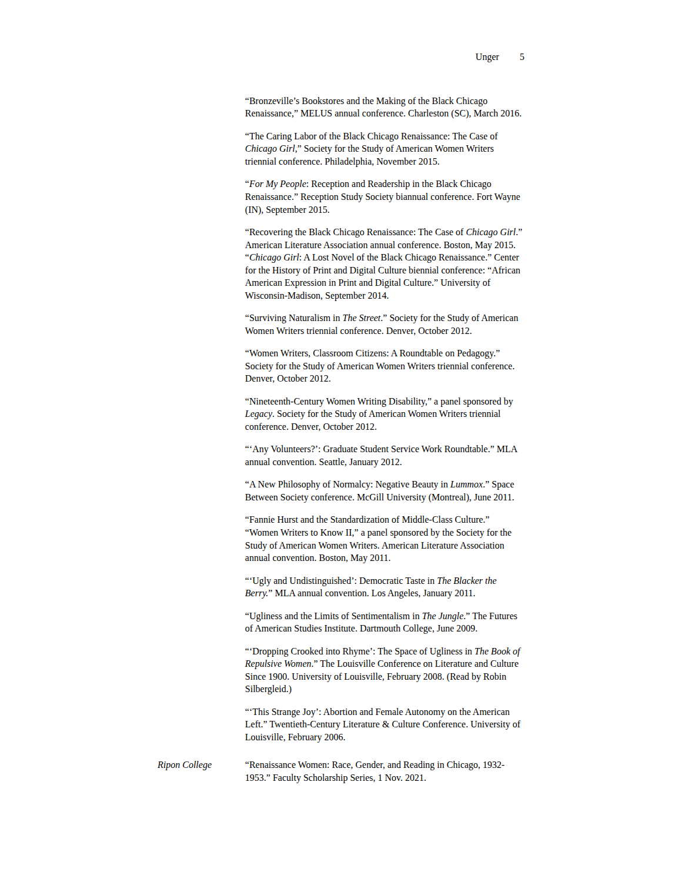Unger5
“Bronzeville’s Bookstores and the Making of the Black Chicago Renaissance,” MELUS annual conference. Charleston (SC), March 2016.
“The Caring Labor of the Black Chicago Renaissance: The Case of Chicago Girl,” Society for the Study of American Women Writers triennial conference. Philadelphia, November 2015.
“For My People: Reception and Readership in the Black Chicago Renaissance.” Reception Study Society biannual conference. Fort Wayne (IN), September 2015.
“Recovering the Black Chicago Renaissance: The Case of Chicago Girl.” American Literature Association annual conference. Boston, May 2015.
“Chicago Girl: A Lost Novel of the Black Chicago Renaissance.” Center for the History of Print and Digital Culture biennial conference: “African American Expression in Print and Digital Culture.” University of Wisconsin-Madison, September 2014.
“Surviving Naturalism in The Street.” Society for the Study of American Women Writers triennial conference. Denver, October 2012.
“Women Writers, Classroom Citizens: A Roundtable on Pedagogy.” Society for the Study of American Women Writers triennial conference. Denver, October 2012.
“Nineteenth-Century Women Writing Disability,” a panel sponsored by Legacy. Society for the Study of American Women Writers triennial conference. Denver, October 2012.
“‘Any Volunteers?’: Graduate Student Service Work Roundtable.” MLA annual convention. Seattle, January 2012.
“A New Philosophy of Normalcy: Negative Beauty in Lummox.” Space Between Society conference. McGill University (Montreal), June 2011.
“Fannie Hurst and the Standardization of Middle-Class Culture.” “Women Writers to Know II,” a panel sponsored by the Society for the Study of American Women Writers. American Literature Association annual convention. Boston, May 2011.
“‘Ugly and Undistinguished’: Democratic Taste in The Blacker the Berry.” MLA annual convention. Los Angeles, January 2011.
“Ugliness and the Limits of Sentimentalism in The Jungle.” The Futures of American Studies Institute. Dartmouth College, June 2009.
“‘Dropping Crooked into Rhyme’: The Space of Ugliness in The Book of Repulsive Women.” The Louisville Conference on Literature and Culture Since 1900. University of Louisville, February 2008. (Read by Robin Silbergleid.)
“‘This Strange Joy’: Abortion and Female Autonomy on the American Left.” Twentieth-Century Literature & Culture Conference. University of Louisville, February 2006.
Ripon College
“Renaissance Women: Race, Gender, and Reading in Chicago, 1932-1953.” Faculty Scholarship Series, 1 Nov. 2021.